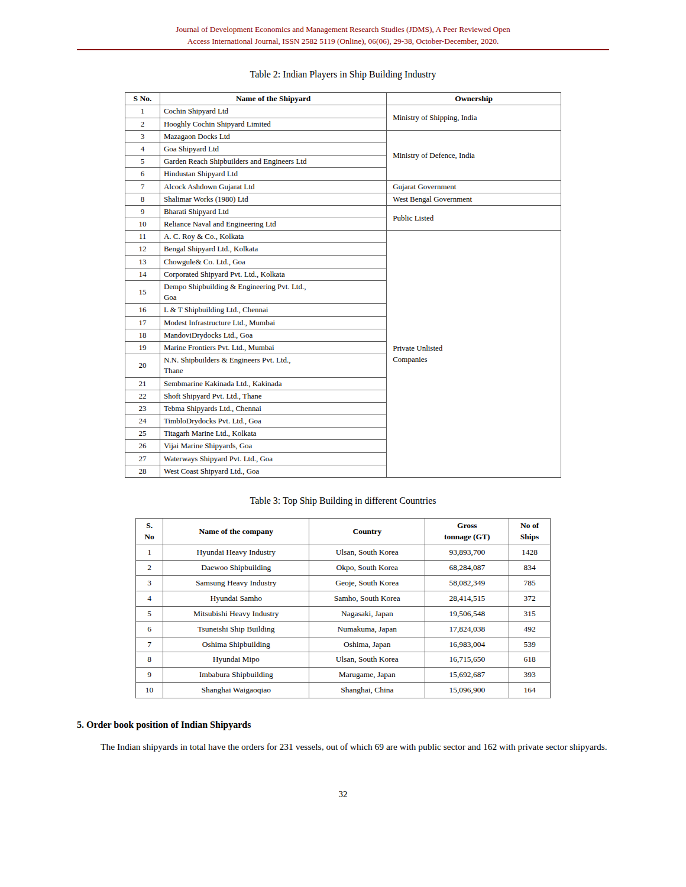Journal of Development Economics and Management Research Studies (JDMS), A Peer Reviewed Open
Access International Journal, ISSN 2582 5119 (Online), 06(06), 29-38, October-December, 2020.
Table 2: Indian Players in Ship Building Industry
| S No. | Name of the Shipyard | Ownership |
| --- | --- | --- |
| 1 | Cochin Shipyard Ltd | Ministry of Shipping, India |
| 2 | Hooghly Cochin Shipyard Limited |
| 3 | Mazagaon Docks Ltd | Ministry of Defence, India |
| 4 | Goa Shipyard Ltd |
| 5 | Garden Reach Shipbuilders and Engineers Ltd |
| 6 | Hindustan Shipyard Ltd |
| 7 | Alcock Ashdown Gujarat Ltd | Gujarat Government |
| 8 | Shalimar Works (1980) Ltd | West Bengal Government |
| 9 | Bharati Shipyard Ltd | Public Listed |
| 10 | Reliance Naval and Engineering Ltd |
| 11 | A. C. Roy & Co., Kolkata | Private Unlisted Companies |
| 12 | Bengal Shipyard Ltd., Kolkata |
| 13 | Chowgule& Co. Ltd., Goa |
| 14 | Corporated Shipyard Pvt. Ltd., Kolkata |
| 15 | Dempo Shipbuilding & Engineering Pvt. Ltd., Goa |
| 16 | L & T Shipbuilding Ltd., Chennai |
| 17 | Modest Infrastructure Ltd., Mumbai |
| 18 | MandoviDrydocks Ltd., Goa |
| 19 | Marine Frontiers Pvt. Ltd., Mumbai |
| 20 | N.N. Shipbuilders & Engineers Pvt. Ltd., Thane |
| 21 | Sembmarine Kakinada Ltd., Kakinada |
| 22 | Shoft Shipyard Pvt. Ltd., Thane |
| 23 | Tebma Shipyards Ltd., Chennai |
| 24 | TimbloDrydocks Pvt. Ltd., Goa |
| 25 | Titagarh Marine Ltd., Kolkata |
| 26 | Vijai Marine Shipyards, Goa |
| 27 | Waterways Shipyard Pvt. Ltd., Goa |
| 28 | West Coast Shipyard Ltd., Goa |
Table 3: Top Ship Building in different Countries
| S. No | Name of the company | Country | Gross tonnage (GT) | No of Ships |
| --- | --- | --- | --- | --- |
| 1 | Hyundai Heavy Industry | Ulsan, South Korea | 93,893,700 | 1428 |
| 2 | Daewoo Shipbuilding | Okpo, South Korea | 68,284,087 | 834 |
| 3 | Samsung Heavy Industry | Geoje, South Korea | 58,082,349 | 785 |
| 4 | Hyundai Samho | Samho, South Korea | 28,414,515 | 372 |
| 5 | Mitsubishi Heavy Industry | Nagasaki, Japan | 19,506,548 | 315 |
| 6 | Tsuneishi Ship Building | Numakuma, Japan | 17,824,038 | 492 |
| 7 | Oshima Shipbuilding | Oshima, Japan | 16,983,004 | 539 |
| 8 | Hyundai Mipo | Ulsan, South Korea | 16,715,650 | 618 |
| 9 | Imbabura Shipbuilding | Marugame, Japan | 15,692,687 | 393 |
| 10 | Shanghai Waigaoqiao | Shanghai, China | 15,096,900 | 164 |
5. Order book position of Indian Shipyards
The Indian shipyards in total have the orders for 231 vessels, out of which 69 are with public sector and 162 with private sector shipyards.
32